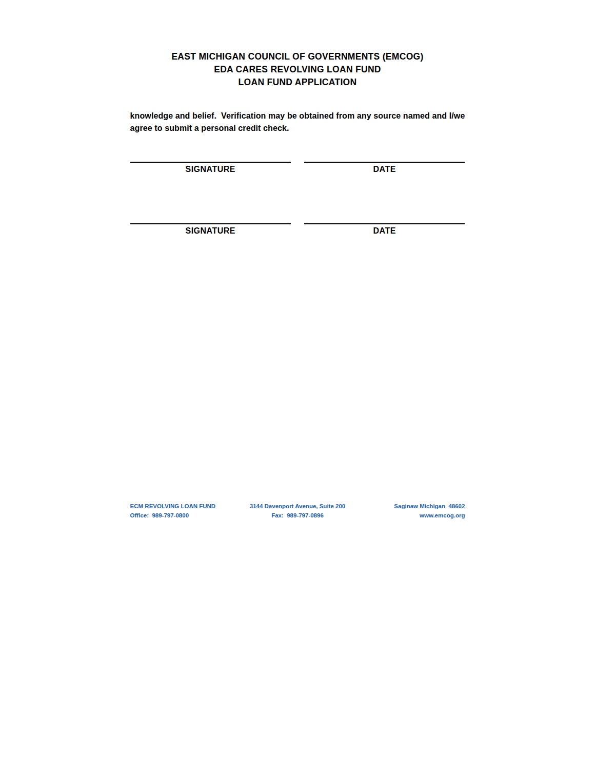EAST MICHIGAN COUNCIL OF GOVERNMENTS (EMCOG) EDA CARES REVOLVING LOAN FUND LOAN FUND APPLICATION
knowledge and belief. Verification may be obtained from any source named and I/we agree to submit a personal credit check.
| SIGNATURE | | DATE |
| SIGNATURE | | DATE |
| ECM REVOLVING LOAN FUND | 3144 Davenport Avenue, Suite 200 | Saginaw Michigan 48602 |
| Office: 989-797-0800 | Fax: 989-797-0896 | www.emcog.org |